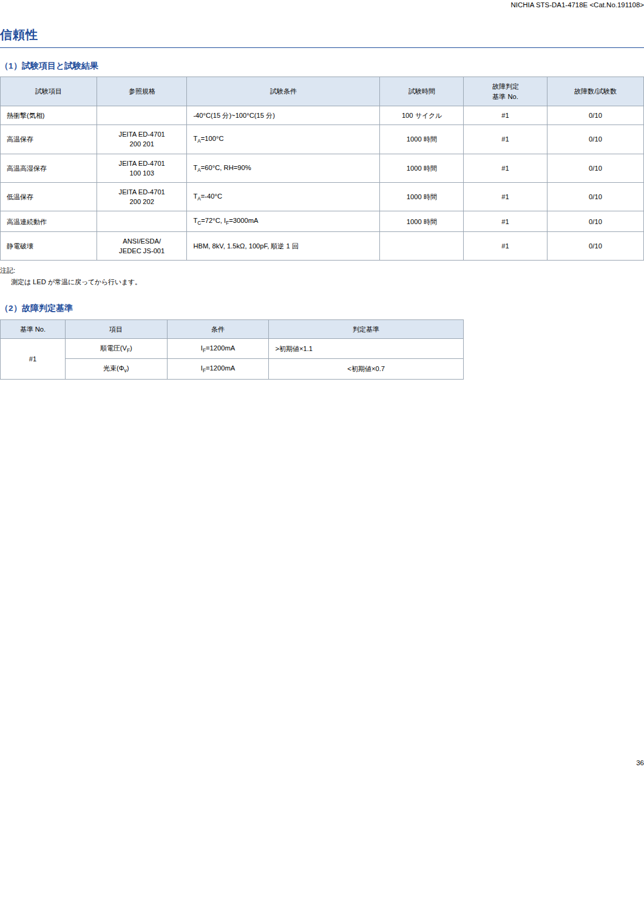NICHIA STS-DA1-4718E <Cat.No.191108>
信頼性
（1）試験項目と試験結果
| 試験項目 | 参照規格 | 試験条件 | 試験時間 | 故障判定 基準 No. | 故障数/試験数 |
| --- | --- | --- | --- | --- | --- |
| 熱衝撃(気相) | | -40°C(15 分)~100°C(15 分) | 100 サイクル | #1 | 0/10 |
| 高温保存 | JEITA ED-4701 200 201 | T A =100°C | 1000 時間 | #1 | 0/10 |
| 高温高湿保存 | JEITA ED-4701 100 103 | T A =60°C, RH=90% | 1000 時間 | #1 | 0/10 |
| 低温保存 | JEITA ED-4701 200 202 | T A =-40°C | 1000 時間 | #1 | 0/10 |
| 高温連続動作 | | T C =72°C, I F =3000mA | 1000 時間 | #1 | 0/10 |
| 静電破壊 | ANSI/ESDA/ JEDEC JS-001 | HBM, 8kV, 1.5kΩ, 100pF, 順逆 1 回 | | #1 | 0/10 |
注記:
測定は LED が常温に戻ってから行います。
（2）故障判定基準
| 基準 No. | 項目 | 条件 | 判定基準 |
| --- | --- | --- | --- |
| #1 | 順電圧(V F ) | I F =1200mA | >初期値×1.1 |
| 光束(Φ v ) | I F =1200mA | <初期値×0.7 |
36